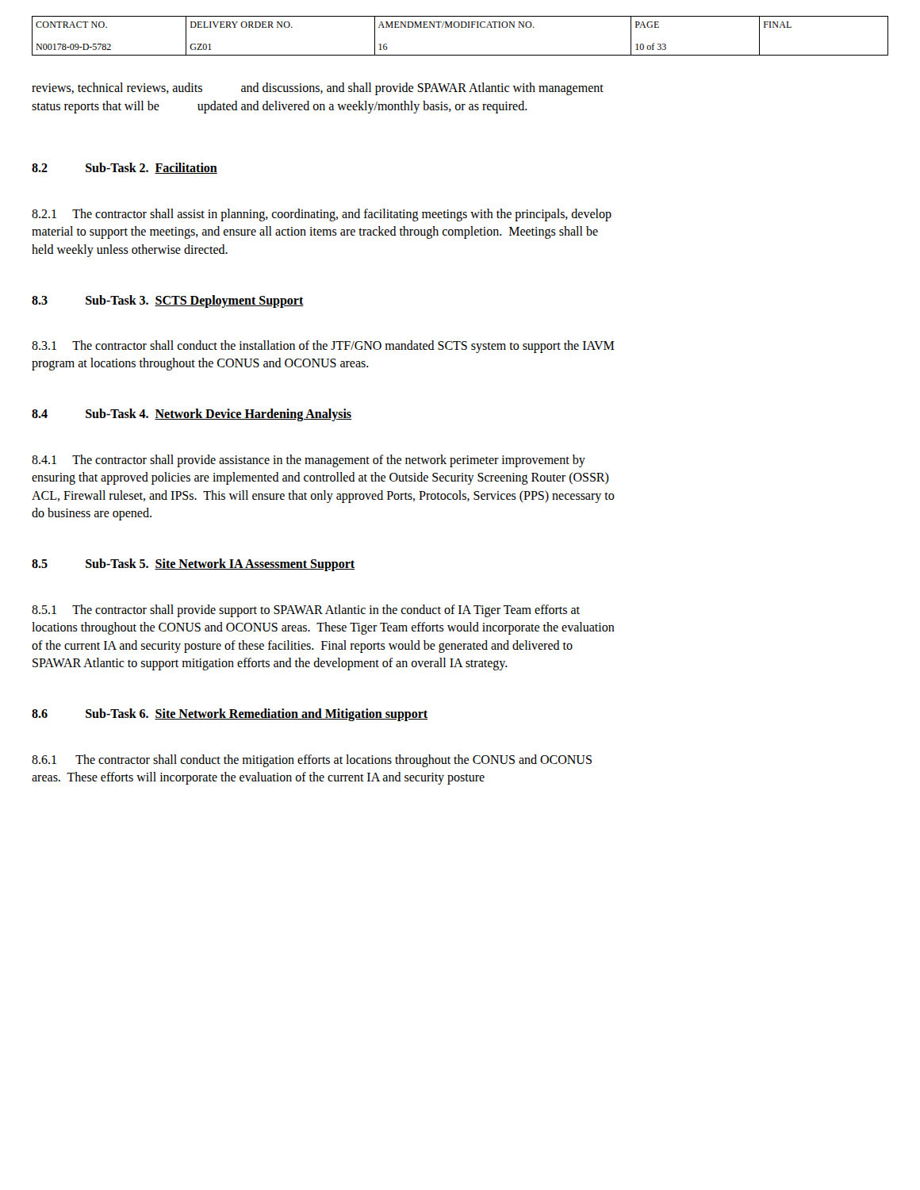| Contract No. N00178-09-D-5782 | Delivery Order No. GZ01 | Amendment/Modification No. 16 | Page 10 of 33 | Final |
reviews, technical reviews, audits and discussions, and shall provide SPAWAR Atlantic with management status reports that will be updated and delivered on a weekly/monthly basis, or as required.
8.2 Sub-Task 2. Facilitation
8.2.1 The contractor shall assist in planning, coordinating, and facilitating meetings with the principals, develop material to support the meetings, and ensure all action items are tracked through completion. Meetings shall be held weekly unless otherwise directed.
8.3 Sub-Task 3. SCTS Deployment Support
8.3.1 The contractor shall conduct the installation of the JTF/GNO mandated SCTS system to support the IAVM program at locations throughout the CONUS and OCONUS areas.
8.4 Sub-Task 4. Network Device Hardening Analysis
8.4.1 The contractor shall provide assistance in the management of the network perimeter improvement by ensuring that approved policies are implemented and controlled at the Outside Security Screening Router (OSSR) ACL, Firewall ruleset, and IPSs. This will ensure that only approved Ports, Protocols, Services (PPS) necessary to do business are opened.
8.5 Sub-Task 5. Site Network IA Assessment Support
8.5.1 The contractor shall provide support to SPAWAR Atlantic in the conduct of IA Tiger Team efforts at locations throughout the CONUS and OCONUS areas. These Tiger Team efforts would incorporate the evaluation of the current IA and security posture of these facilities. Final reports would be generated and delivered to SPAWAR Atlantic to support mitigation efforts and the development of an overall IA strategy.
8.6 Sub-Task 6. Site Network Remediation and Mitigation support
8.6.1 The contractor shall conduct the mitigation efforts at locations throughout the CONUS and OCONUS areas. These efforts will incorporate the evaluation of the current IA and security posture